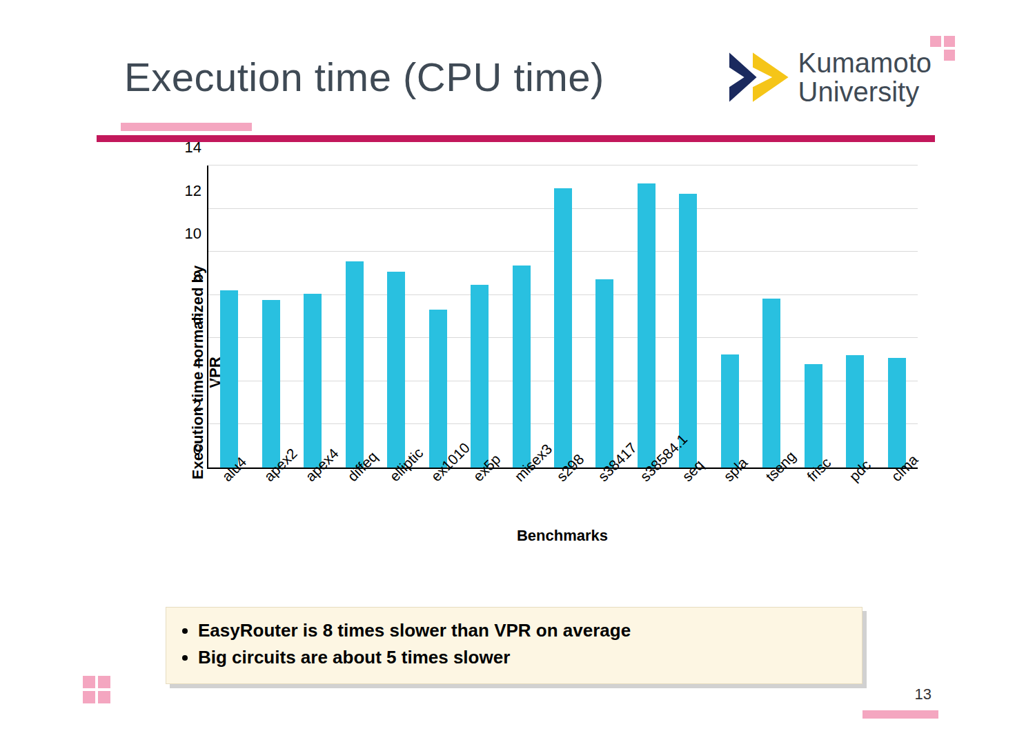Execution time (CPU time)
Kumamoto
University
Execution time normalized by
VPR
0
2
4
6
8
10
12
14
alu4 apex2 apex4 diffeq elliptic ex1010 ex5p misex3 s298 s38417 s38584.1 seq spla tseng frisc pdc clma
Benchmarks
EasyRouter is 8 times slower than VPR on average
Big circuits are about 5 times slower
13